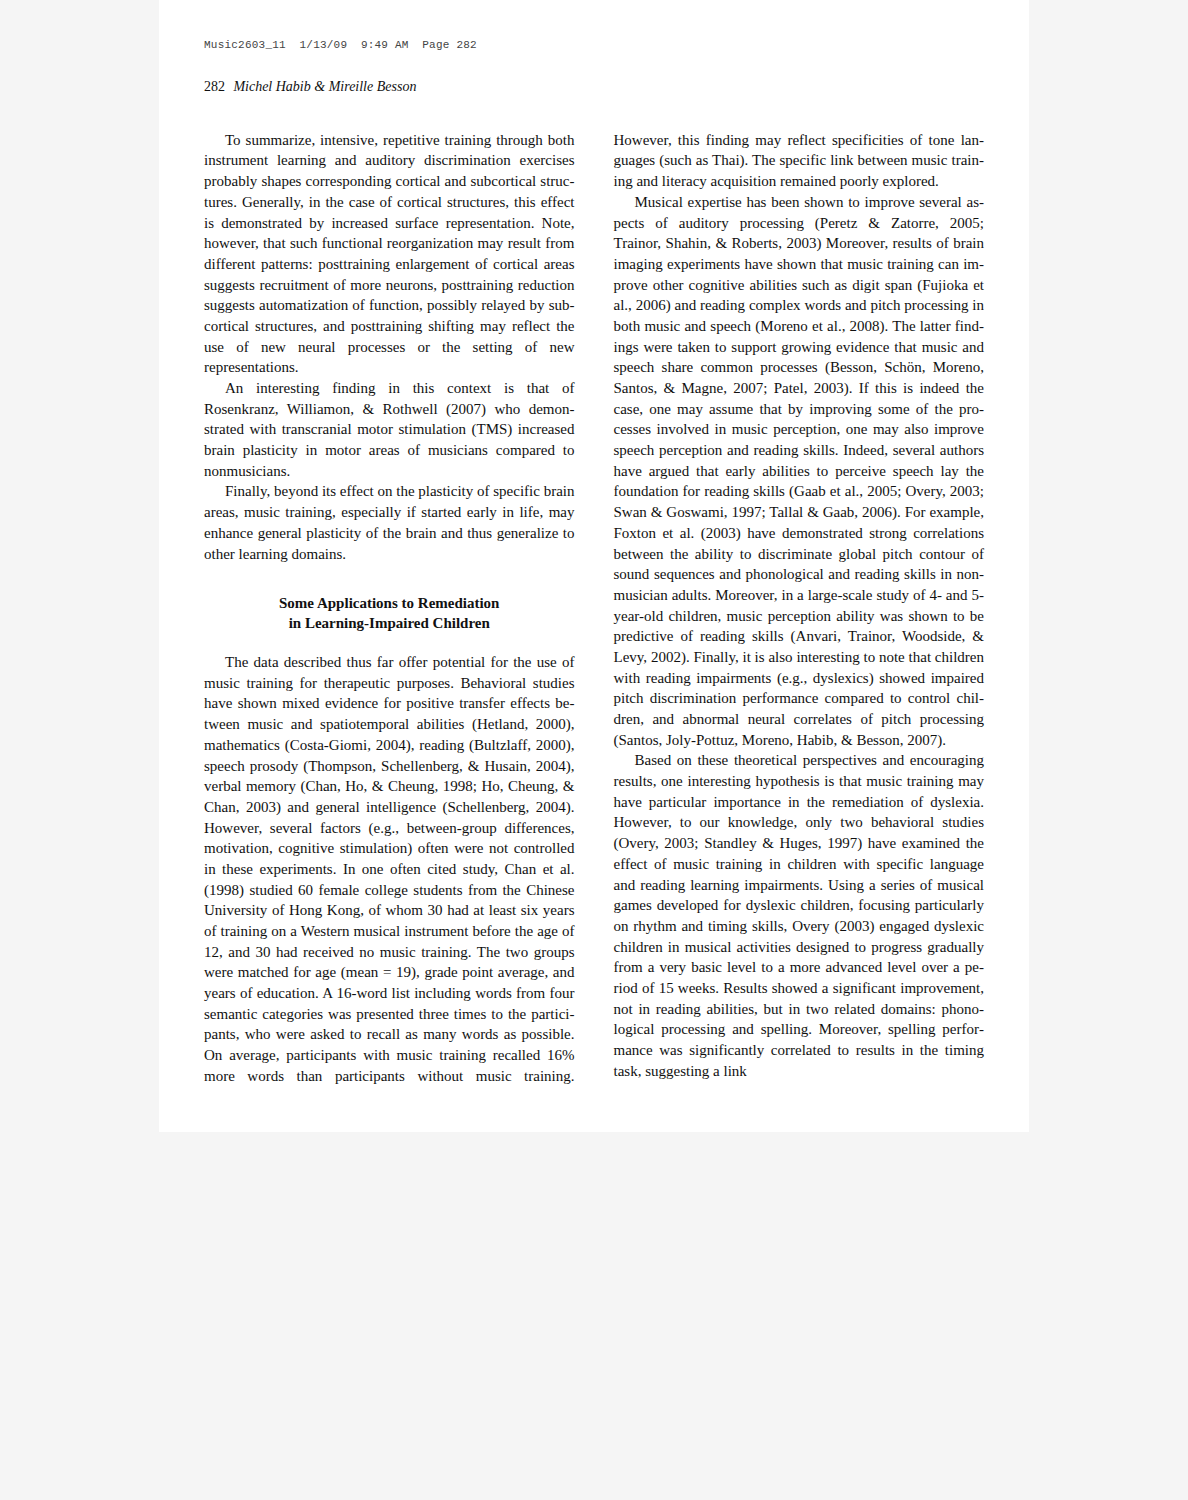Music2603_11 1/13/09 9:49 AM Page 282
282 Michel Habib & Mireille Besson
To summarize, intensive, repetitive training through both instrument learning and auditory discrimination exercises probably shapes corresponding cortical and subcortical structures. Generally, in the case of cortical structures, this effect is demonstrated by increased surface representation. Note, however, that such functional reorganization may result from different patterns: posttraining enlargement of cortical areas suggests recruitment of more neurons, posttraining reduction suggests automatization of function, possibly relayed by subcortical structures, and posttraining shifting may reflect the use of new neural processes or the setting of new representations.
An interesting finding in this context is that of Rosenkranz, Williamon, & Rothwell (2007) who demonstrated with transcranial motor stimulation (TMS) increased brain plasticity in motor areas of musicians compared to nonmusicians.
Finally, beyond its effect on the plasticity of specific brain areas, music training, especially if started early in life, may enhance general plasticity of the brain and thus generalize to other learning domains.
Some Applications to Remediation in Learning-Impaired Children
The data described thus far offer potential for the use of music training for therapeutic purposes. Behavioral studies have shown mixed evidence for positive transfer effects between music and spatiotemporal abilities (Hetland, 2000), mathematics (Costa-Giomi, 2004), reading (Bultzlaff, 2000), speech prosody (Thompson, Schellenberg, & Husain, 2004), verbal memory (Chan, Ho, & Cheung, 1998; Ho, Cheung, & Chan, 2003) and general intelligence (Schellenberg, 2004). However, several factors (e.g., between-group differences, motivation, cognitive stimulation) often were not controlled in these experiments. In one often cited study, Chan et al. (1998) studied 60 female college students from the Chinese University of Hong Kong, of whom 30 had at least six years of training on a Western musical instrument before the age of 12, and 30 had received no music training. The two groups were matched for age (mean = 19), grade point average, and years of education. A 16-word list including words from four semantic categories was presented three times to the participants, who were asked to recall as many words as possible. On average, participants with music training recalled 16% more words than participants without music training. However, this finding may reflect specificities of tone languages (such as Thai). The specific link between music training and literacy acquisition remained poorly explored.
Musical expertise has been shown to improve several aspects of auditory processing (Peretz & Zatorre, 2005; Trainor, Shahin, & Roberts, 2003) Moreover, results of brain imaging experiments have shown that music training can improve other cognitive abilities such as digit span (Fujioka et al., 2006) and reading complex words and pitch processing in both music and speech (Moreno et al., 2008). The latter findings were taken to support growing evidence that music and speech share common processes (Besson, Schön, Moreno, Santos, & Magne, 2007; Patel, 2003). If this is indeed the case, one may assume that by improving some of the processes involved in music perception, one may also improve speech perception and reading skills. Indeed, several authors have argued that early abilities to perceive speech lay the foundation for reading skills (Gaab et al., 2005; Overy, 2003; Swan & Goswami, 1997; Tallal & Gaab, 2006). For example, Foxton et al. (2003) have demonstrated strong correlations between the ability to discriminate global pitch contour of sound sequences and phonological and reading skills in nonmusician adults. Moreover, in a large-scale study of 4- and 5-year-old children, music perception ability was shown to be predictive of reading skills (Anvari, Trainor, Woodside, & Levy, 2002). Finally, it is also interesting to note that children with reading impairments (e.g., dyslexics) showed impaired pitch discrimination performance compared to control children, and abnormal neural correlates of pitch processing (Santos, Joly-Pottuz, Moreno, Habib, & Besson, 2007).
Based on these theoretical perspectives and encouraging results, one interesting hypothesis is that music training may have particular importance in the remediation of dyslexia. However, to our knowledge, only two behavioral studies (Overy, 2003; Standley & Huges, 1997) have examined the effect of music training in children with specific language and reading learning impairments. Using a series of musical games developed for dyslexic children, focusing particularly on rhythm and timing skills, Overy (2003) engaged dyslexic children in musical activities designed to progress gradually from a very basic level to a more advanced level over a period of 15 weeks. Results showed a significant improvement, not in reading abilities, but in two related domains: phonological processing and spelling. Moreover, spelling performance was significantly correlated to results in the timing task, suggesting a link